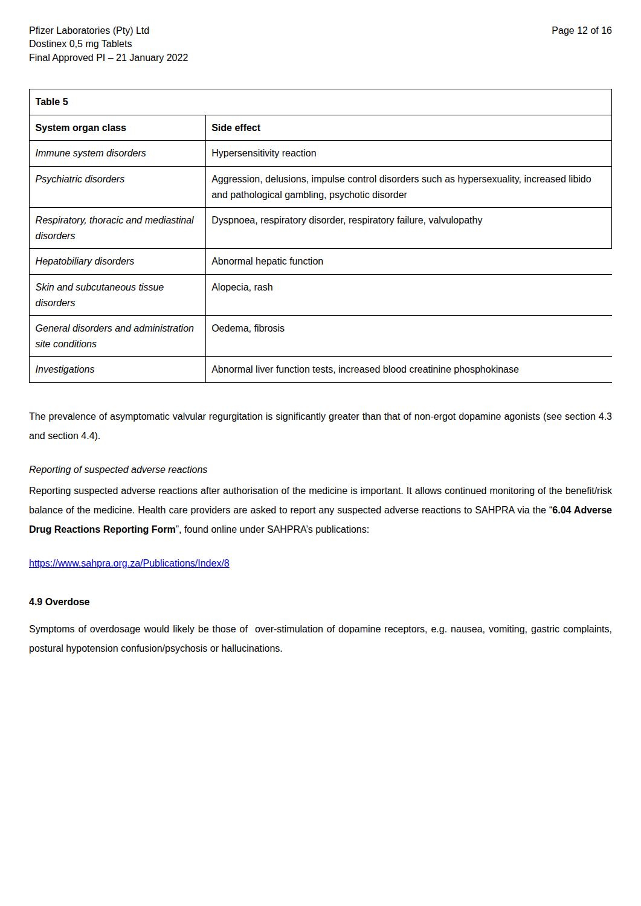Pfizer Laboratories (Pty) Ltd
Dostinex 0,5 mg Tablets
Final Approved PI – 21 January 2022
Page 12 of 16
| Table 5 |
| System organ class | Side effect |
| Immune system disorders | Hypersensitivity reaction |
| Psychiatric disorders | Aggression, delusions, impulse control disorders such as hypersexuality, increased libido and pathological gambling, psychotic disorder |
| Respiratory, thoracic and mediastinal disorders | Dyspnoea, respiratory disorder, respiratory failure, valvulopathy |
| Hepatobiliary disorders | Abnormal hepatic function |
| Skin and subcutaneous tissue disorders | Alopecia, rash |
| General disorders and administration site conditions | Oedema, fibrosis |
| Investigations | Abnormal liver function tests, increased blood creatinine phosphokinase |
The prevalence of asymptomatic valvular regurgitation is significantly greater than that of non-ergot dopamine agonists (see section 4.3 and section 4.4).
Reporting of suspected adverse reactions
Reporting suspected adverse reactions after authorisation of the medicine is important. It allows continued monitoring of the benefit/risk balance of the medicine. Health care providers are asked to report any suspected adverse reactions to SAHPRA via the “6.04 Adverse Drug Reactions Reporting Form”, found online under SAHPRA’s publications:
https://www.sahpra.org.za/Publications/Index/8
4.9 Overdose
Symptoms of overdosage would likely be those of over-stimulation of dopamine receptors, e.g. nausea, vomiting, gastric complaints, postural hypotension confusion/psychosis or hallucinations.